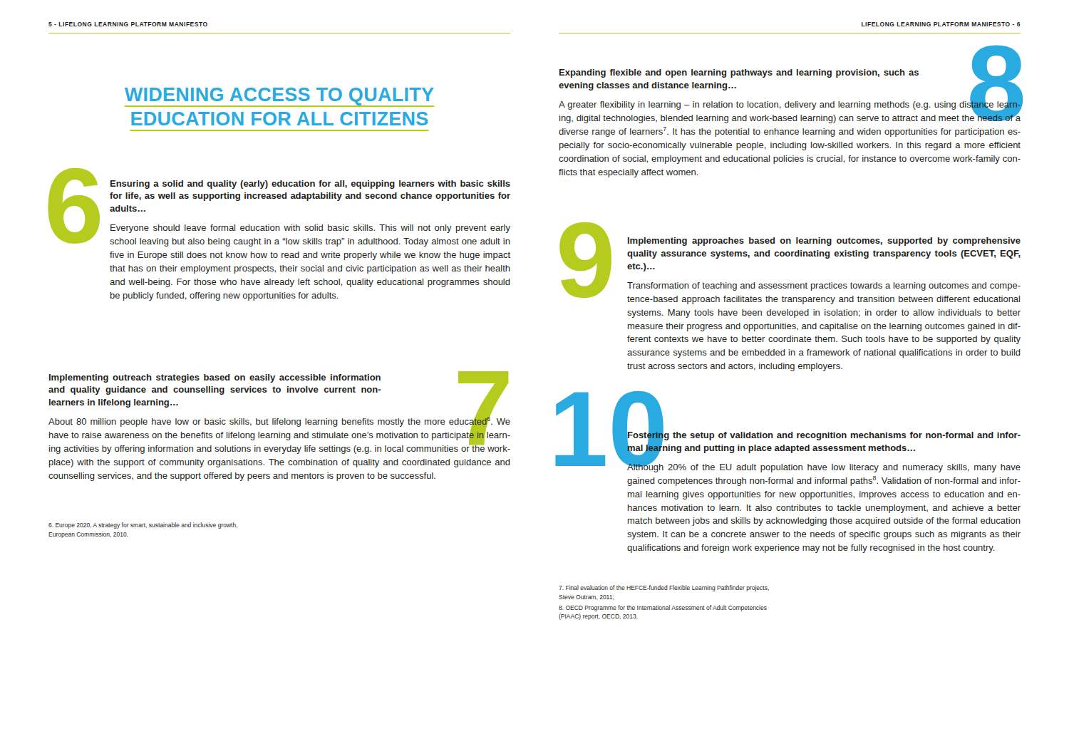5 - Lifelong Learning Platform Manifesto
Widening access to quality
education for all citizens
6
Ensuring a solid and quality (early) education for all, equipping learners with basic skills for life, as well as supporting increased adaptability and second chance opportunities for adults…
Everyone should leave formal education with solid basic skills. This will not only prevent early school leaving but also being caught in a “low skills trap” in adulthood. Today almost one adult in five in Europe still does not know how to read and write properly while we know the huge impact that has on their employment prospects, their social and civic participation as well as their health and well-being. For those who have already left school, quality educational programmes should be publicly funded, offering new opportunities for adults.
7
Implementing outreach strategies based on easily accessible information and quality guidance and counselling services to involve current non-learners in lifelong learning…
About 80 million people have low or basic skills, but lifelong learning benefits mostly the more educated6. We have to raise awareness on the benefits of lifelong learning and stimulate one’s motivation to participate in learning activities by offering information and solutions in everyday life settings (e.g. in local communities or the workplace) with the support of community organisations. The combination of quality and coordinated guidance and counselling services, and the support offered by peers and mentors is proven to be successful.
6. Europe 2020, A strategy for smart, sustainable and inclusive growth,
European Commission, 2010.
Lifelong Learning Platform Manifesto - 6
8
Expanding flexible and open learning pathways and learning provision, such as evening classes and distance learning…
A greater flexibility in learning – in relation to location, delivery and learning methods (e.g. using distance learning, digital technologies, blended learning and work-based learning) can serve to attract and meet the needs of a diverse range of learners7. It has the potential to enhance learning and widen opportunities for participation especially for socio-economically vulnerable people, including low-skilled workers. In this regard a more efficient coordination of social, employment and educational policies is crucial, for instance to overcome work-family conflicts that especially affect women.
9
Implementing approaches based on learning outcomes, supported by comprehensive quality assurance systems, and coordinating existing transparency tools (ECVET, EQF, etc.)…
Transformation of teaching and assessment practices towards a learning outcomes and competence-based approach facilitates the transparency and transition between different educational systems. Many tools have been developed in isolation; in order to allow individuals to better measure their progress and opportunities, and capitalise on the learning outcomes gained in different contexts we have to better coordinate them. Such tools have to be supported by quality assurance systems and be embedded in a framework of national qualifications in order to build trust across sectors and actors, including employers.
10
Fostering the setup of validation and recognition mechanisms for non-formal and informal learning and putting in place adapted assessment methods…
Although 20% of the EU adult population have low literacy and numeracy skills, many have gained competences through non-formal and informal paths8. Validation of non-formal and informal learning gives opportunities for new opportunities, improves access to education and enhances motivation to learn. It also contributes to tackle unemployment, and achieve a better match between jobs and skills by acknowledging those acquired outside of the formal education system. It can be a concrete answer to the needs of specific groups such as migrants as their qualifications and foreign work experience may not be fully recognised in the host country.
7. Final evaluation of the HEFCE-funded Flexible Learning Pathfinder projects,
Steve Outram, 2011;
8. OECD Programme for the International Assessment of Adult Competencies
(PIAAC) report, OECD, 2013.